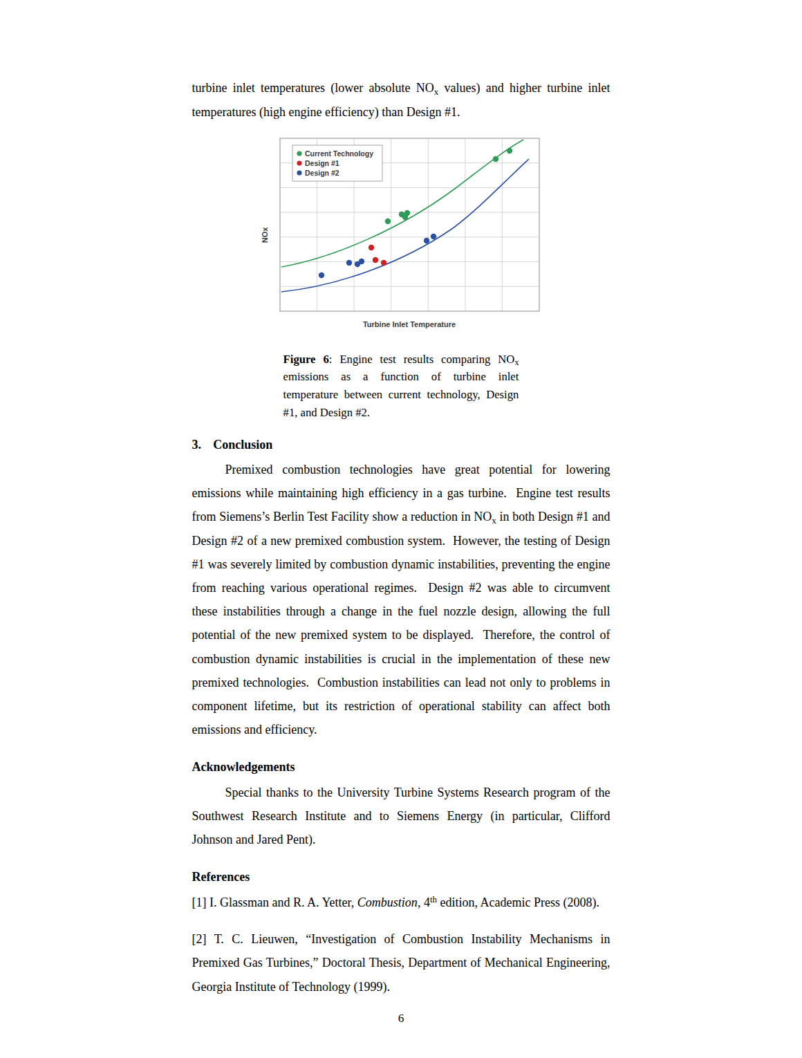turbine inlet temperatures (lower absolute NOx values) and higher turbine inlet temperatures (high engine efficiency) than Design #1.
Current Technology Design #1 Design #2 NOx Turbine Inlet Temperature
Figure 6: Engine test results comparing NOx emissions as a function of turbine inlet temperature between current technology, Design #1, and Design #2.
3. Conclusion
Premixed combustion technologies have great potential for lowering emissions while maintaining high efficiency in a gas turbine. Engine test results from Siemens’s Berlin Test Facility show a reduction in NOx in both Design #1 and Design #2 of a new premixed combustion system. However, the testing of Design #1 was severely limited by combustion dynamic instabilities, preventing the engine from reaching various operational regimes. Design #2 was able to circumvent these instabilities through a change in the fuel nozzle design, allowing the full potential of the new premixed system to be displayed. Therefore, the control of combustion dynamic instabilities is crucial in the implementation of these new premixed technologies. Combustion instabilities can lead not only to problems in component lifetime, but its restriction of operational stability can affect both emissions and efficiency.
Acknowledgements
Special thanks to the University Turbine Systems Research program of the Southwest Research Institute and to Siemens Energy (in particular, Clifford Johnson and Jared Pent).
References
[1] I. Glassman and R. A. Yetter, Combustion, 4th edition, Academic Press (2008).
[2] T. C. Lieuwen, “Investigation of Combustion Instability Mechanisms in Premixed Gas Turbines,” Doctoral Thesis, Department of Mechanical Engineering, Georgia Institute of Technology (1999).
6